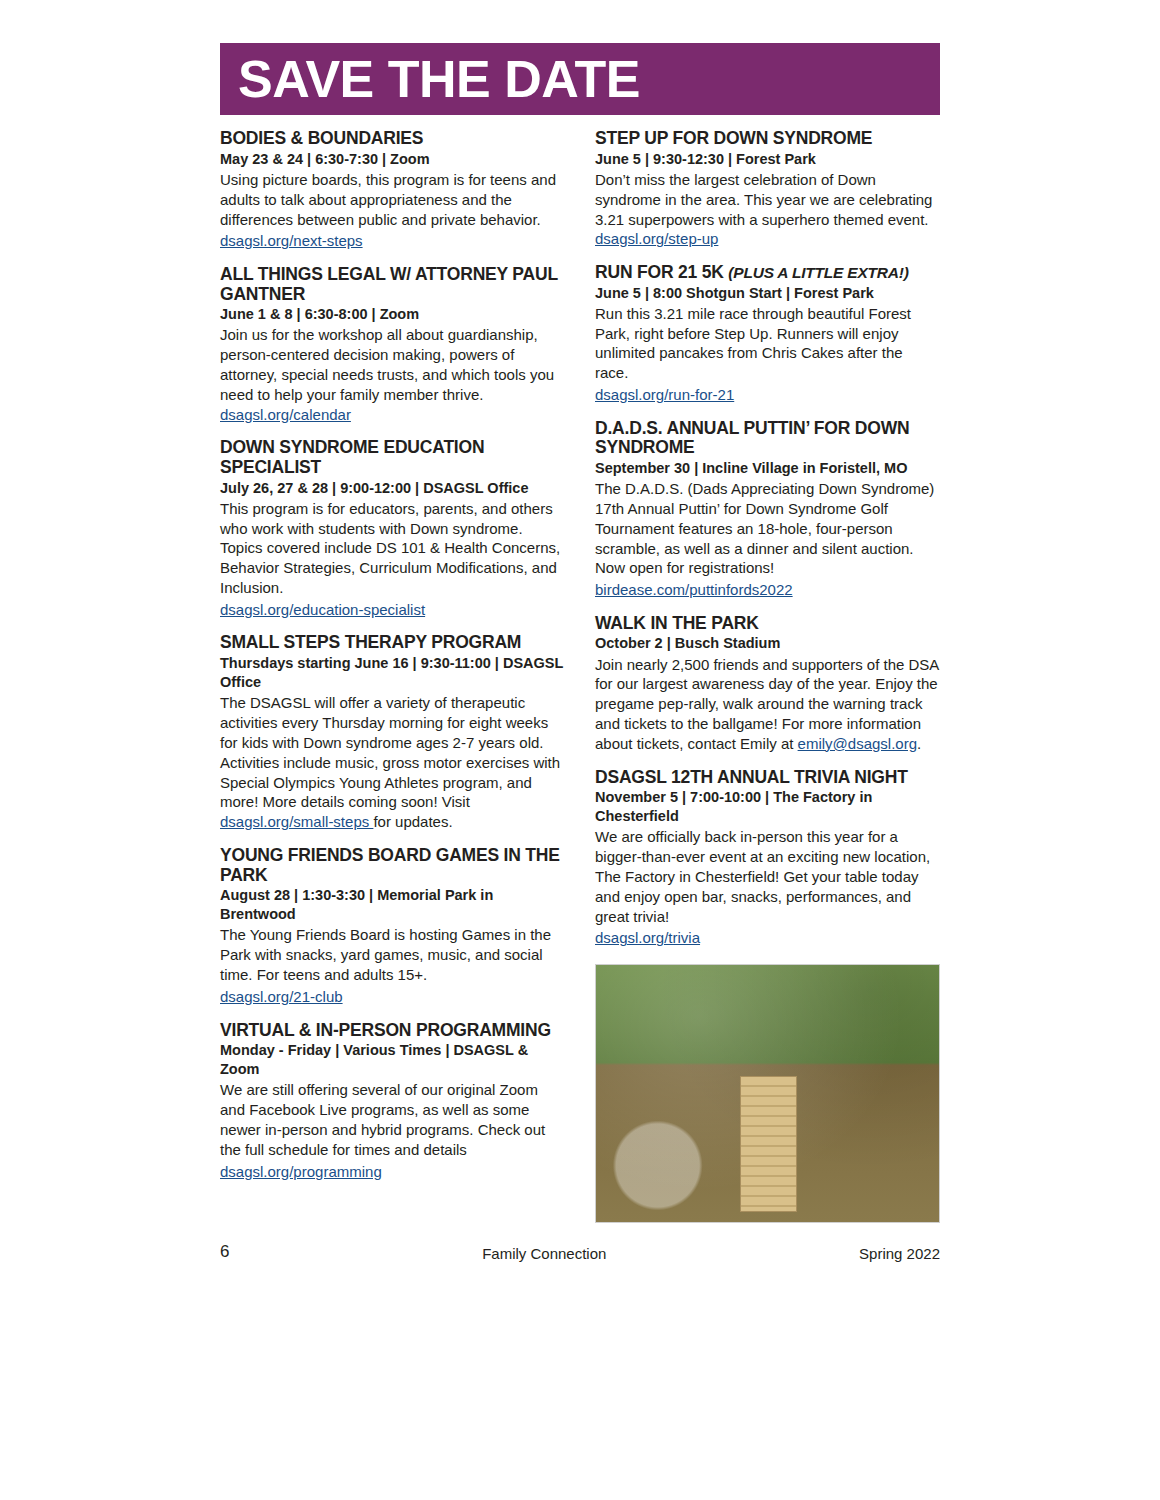Save the Date
Bodies & Boundaries
May 23 & 24 | 6:30-7:30 | Zoom
Using picture boards, this program is for teens and adults to talk about appropriateness and the differences between public and private behavior.
dsagsl.org/next-steps
All Things Legal w/ Attorney Paul Gantner
June 1 & 8 | 6:30-8:00 | Zoom
Join us for the workshop all about guardianship, person-centered decision making, powers of attorney, special needs trusts, and which tools you need to help your family member thrive. dsagsl.org/calendar
Down Syndrome Education Specialist
July 26, 27 & 28 | 9:00-12:00 | DSAGSL Office
This program is for educators, parents, and others who work with students with Down syndrome. Topics covered include DS 101 & Health Concerns, Behavior Strategies, Curriculum Modifications, and Inclusion.
dsagsl.org/education-specialist
Small Steps Therapy Program
Thursdays starting June 16 | 9:30-11:00 | DSAGSL Office
The DSAGSL will offer a variety of therapeutic activities every Thursday morning for eight weeks for kids with Down syndrome ages 2-7 years old. Activities include music, gross motor exercises with Special Olympics Young Athletes program, and more! More details coming soon! Visit dsagsl.org/small-steps for updates.
Young Friends Board Games in the Park
August 28 | 1:30-3:30 | Memorial Park in Brentwood
The Young Friends Board is hosting Games in the Park with snacks, yard games, music, and social time. For teens and adults 15+.
dsagsl.org/21-club
Virtual & In-Person Programming
Monday - Friday | Various Times | DSAGSL & Zoom
We are still offering several of our original Zoom and Facebook Live programs, as well as some newer in-person and hybrid programs. Check out the full schedule for times and details
dsagsl.org/programming
Step Up for Down Syndrome
June 5 | 9:30-12:30 | Forest Park
Don’t miss the largest celebration of Down syndrome in the area. This year we are celebrating 3.21 superpowers with a superhero themed event. dsagsl.org/step-up
Run for 21 5K (plus a little extra!)
June 5 | 8:00 Shotgun Start | Forest Park
Run this 3.21 mile race through beautiful Forest Park, right before Step Up. Runners will enjoy unlimited pancakes from Chris Cakes after the race.
dsagsl.org/run-for-21
D.A.D.S. Annual Puttin’ for Down Syndrome
September 30 | Incline Village in Foristell, MO
The D.A.D.S. (Dads Appreciating Down Syndrome) 17th Annual Puttin’ for Down Syndrome Golf Tournament features an 18-hole, four-person scramble, as well as a dinner and silent auction. Now open for registrations!
birdease.com/puttinfords2022
Walk in the Park
October 2 | Busch Stadium
Join nearly 2,500 friends and supporters of the DSA for our largest awareness day of the year. Enjoy the pregame pep-rally, walk around the warning track and tickets to the ballgame! For more information about tickets, contact Emily at emily@dsagsl.org.
DSAGSL 12th Annual Trivia Night
November 5 | 7:00-10:00 | The Factory in Chesterfield
We are officially back in-person this year for a bigger-than-ever event at an exciting new location, The Factory in Chesterfield! Get your table today and enjoy open bar, snacks, performances, and great trivia!
dsagsl.org/trivia
6
Family Connection
Spring 2022